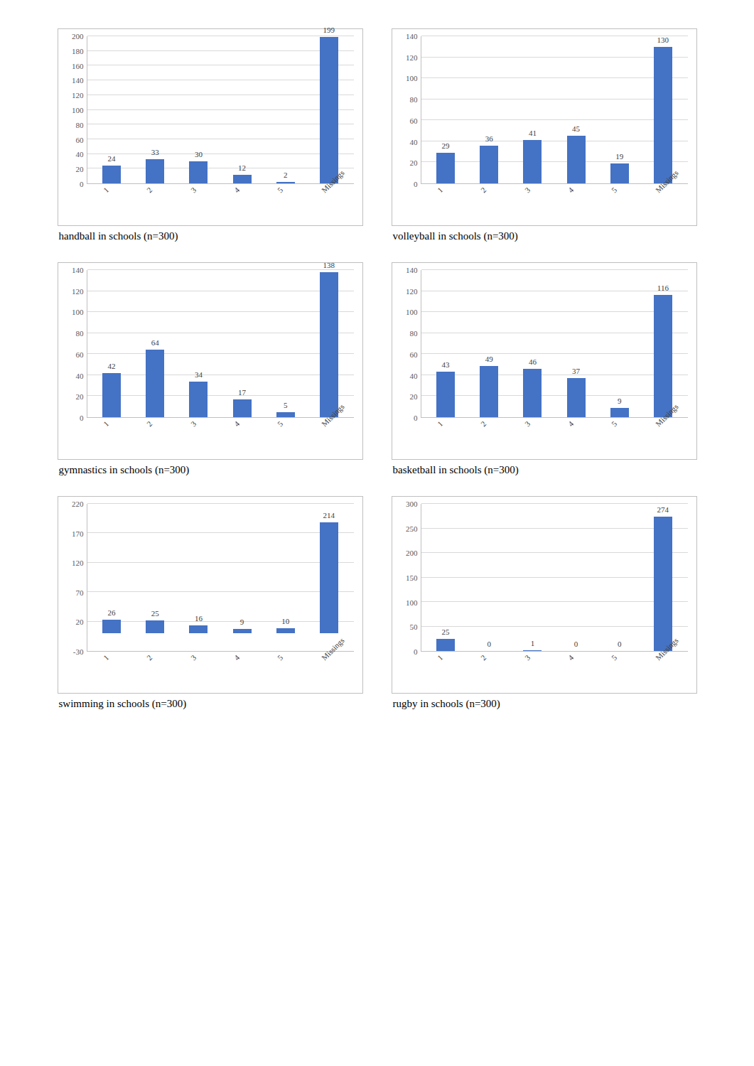200 180 160 140 120 100 80 60 40 20 0
24
33
30
12
2
199
12345 Missings
handball in schools (n=300)
140 120 100 80 60 40 20 0
29
36
41
45
19
130
12345 Missings
volleyball in schools (n=300)
140 120 100 80 60 40 20 0
42
64
34
17
5
138
12345 Missings
gymnastics in schools (n=300)
140 120 100 80 60 40 20 0
43
49
46
37
9
116
12345 Missings
basketball in schools (n=300)
220 170 120 70 20 -30
26
25
16
9
10
214
12345 Missings
swimming in schools (n=300)
300 250 200 150 100 50 0
25
0
1
0
0
274
12345 Missings
rugby in schools (n=300)